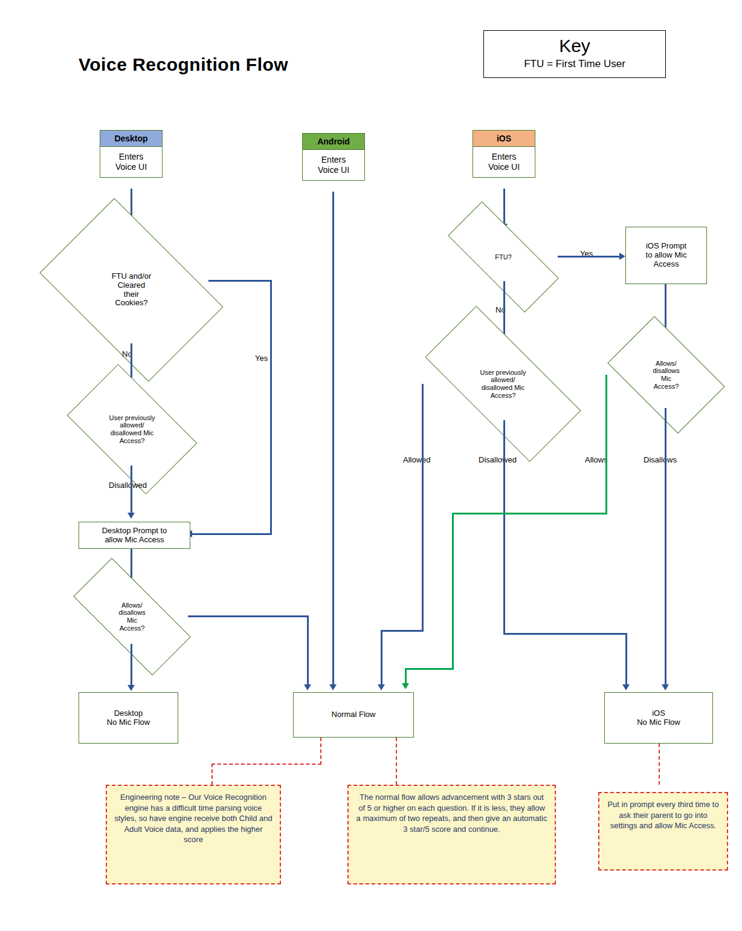Voice Recognition Flow
Key
FTU = First Time User
Desktop
Enters
Voice UI
Android
Enters
Voice UI
iOS
Enters
Voice UI
FTU and/or
Cleared
their
Cookies?
No
Yes
User previously
allowed/
disallowed Mic
Access?
Disallowed
Desktop Prompt to
allow Mic Access
Allows/
disallows
Mic
Access?
Desktop
No Mic Flow
FTU?
Yes
No
iOS Prompt
to allow Mic
Access
Allows/
disallows
Mic
Access?
User previously
allowed/
disallowed Mic
Access?
Allowed
Disallowed
Allows
Disallows
Normal Flow
iOS
No Mic Flow
Engineering note – Our Voice Recognition engine has a difficult time parsing voice styles, so have engine receive both Child and Adult Voice data, and applies the higher score
The normal flow allows advancement with 3 stars out of 5 or higher on each question. If it is less, they allow a maximum of two repeats, and then give an automatic 3 star/5 score and continue.
Put in prompt every third time to ask their parent to go into settings and allow Mic Access.